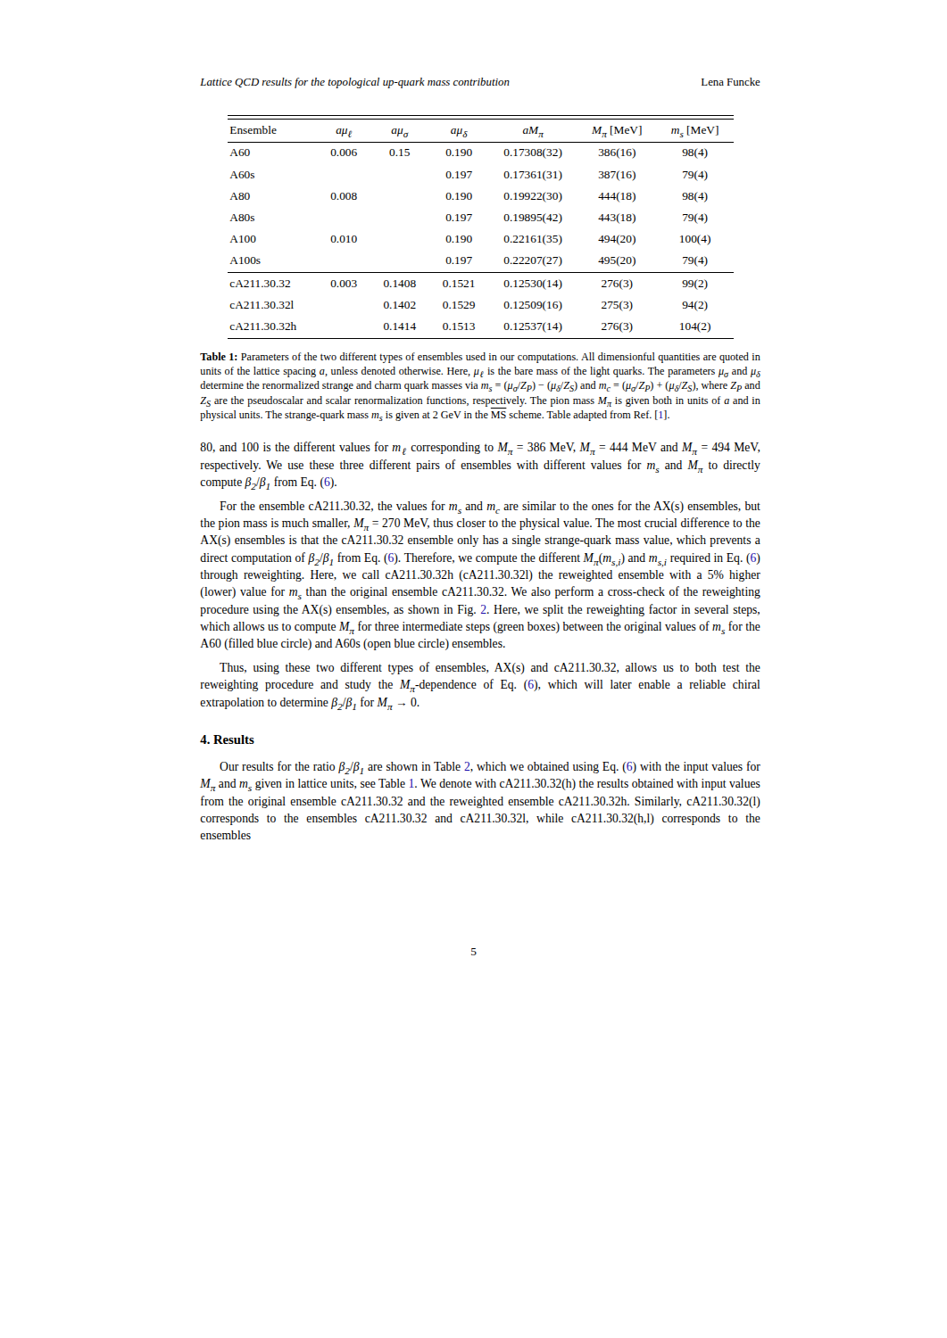PoS(LATTICE2021)352
Lattice QCD results for the topological up-quark mass contribution Lena Funcke
| Ensemble | aμ ℓ | aμ σ | aμ δ | aM π | M π [MeV] | m s [MeV] |
| --- | --- | --- | --- | --- | --- | --- |
| A60 | 0.006 | 0.15 | 0.190 | 0.17308(32) | 386(16) | 98(4) |
| A60s | | | 0.197 | 0.17361(31) | 387(16) | 79(4) |
| A80 | 0.008 | | 0.190 | 0.19922(30) | 444(18) | 98(4) |
| A80s | | | 0.197 | 0.19895(42) | 443(18) | 79(4) |
| A100 | 0.010 | | 0.190 | 0.22161(35) | 494(20) | 100(4) |
| A100s | | | 0.197 | 0.22207(27) | 495(20) | 79(4) |
| cA211.30.32 | 0.003 | 0.1408 | 0.1521 | 0.12530(14) | 276(3) | 99(2) |
| cA211.30.32l | | 0.1402 | 0.1529 | 0.12509(16) | 275(3) | 94(2) |
| cA211.30.32h | | 0.1414 | 0.1513 | 0.12537(14) | 276(3) | 104(2) |
Table 1: Parameters of the two different types of ensembles used in our computations. All dimensionful quantities are quoted in units of the lattice spacing a, unless denoted otherwise. Here, μℓ is the bare mass of the light quarks. The parameters μσ and μδ determine the renormalized strange and charm quark masses via ms = (μσ/ZP) − (μδ/ZS) and mc = (μσ/ZP) + (μδ/ZS), where ZP and ZS are the pseudoscalar and scalar renormalization functions, respectively. The pion mass Mπ is given both in units of a and in physical units. The strange-quark mass ms is given at 2 GeV in the MS scheme. Table adapted from Ref. [1].
80, and 100 is the different values for mℓ corresponding to Mπ = 386 MeV, Mπ = 444 MeV and Mπ = 494 MeV, respectively. We use these three different pairs of ensembles with different values for ms and Mπ to directly compute β2/β1 from Eq. (6).
For the ensemble cA211.30.32, the values for ms and mc are similar to the ones for the AX(s) ensembles, but the pion mass is much smaller, Mπ = 270 MeV, thus closer to the physical value. The most crucial difference to the AX(s) ensembles is that the cA211.30.32 ensemble only has a single strange-quark mass value, which prevents a direct computation of β2/β1 from Eq. (6). Therefore, we compute the different Mπ(ms,i) and ms,i required in Eq. (6) through reweighting. Here, we call cA211.30.32h (cA211.30.32l) the reweighted ensemble with a 5% higher (lower) value for ms than the original ensemble cA211.30.32. We also perform a cross-check of the reweighting procedure using the AX(s) ensembles, as shown in Fig. 2. Here, we split the reweighting factor in several steps, which allows us to compute Mπ for three intermediate steps (green boxes) between the original values of ms for the A60 (filled blue circle) and A60s (open blue circle) ensembles.
Thus, using these two different types of ensembles, AX(s) and cA211.30.32, allows us to both test the reweighting procedure and study the Mπ-dependence of Eq. (6), which will later enable a reliable chiral extrapolation to determine β2/β1 for Mπ → 0.
4. Results
Our results for the ratio β2/β1 are shown in Table 2, which we obtained using Eq. (6) with the input values for Mπ and ms given in lattice units, see Table 1. We denote with cA211.30.32(h) the results obtained with input values from the original ensemble cA211.30.32 and the reweighted ensemble cA211.30.32h. Similarly, cA211.30.32(l) corresponds to the ensembles cA211.30.32 and cA211.30.32l, while cA211.30.32(h,l) corresponds to the ensembles
5